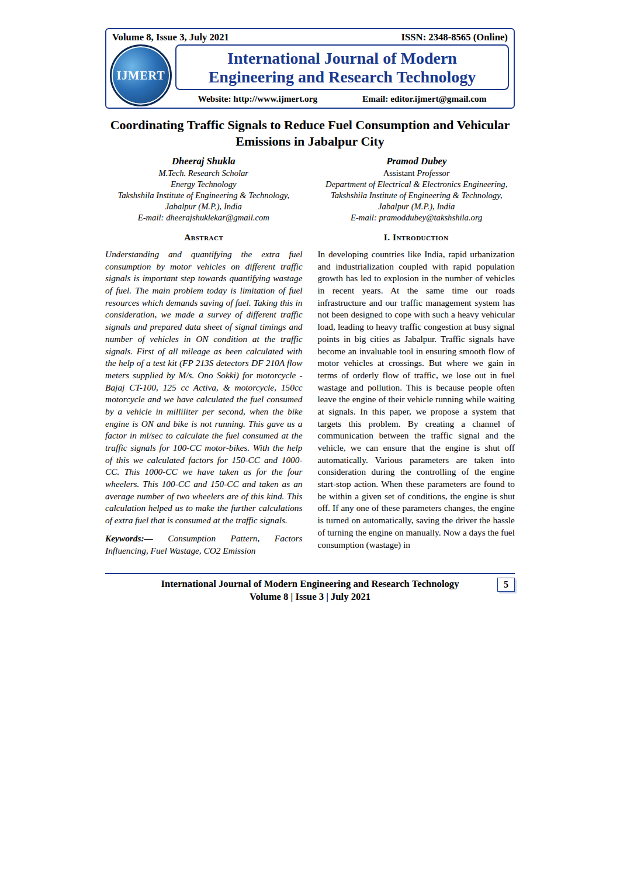Volume 8, Issue 3, July 2021 ISSN: 2348-8565 (Online)
IJMERT
International Journal of Modern
Engineering and Research Technology
Website: http://www.ijmert.org Email: editor.ijmert@gmail.com
Coordinating Traffic Signals to Reduce Fuel Consumption and Vehicular Emissions in Jabalpur City
Dheeraj Shukla
M.Tech. Research Scholar
Energy Technology
Takshshila Institute of Engineering & Technology,
Jabalpur (M.P.), India
E-mail: dheerajshuklekar@gmail.com
Pramod Dubey
Assistant Professor
Department of Electrical & Electronics Engineering,
Takshshila Institute of Engineering & Technology,
Jabalpur (M.P.), India
E-mail: pramoddubey@takshshila.org
Abstract
Understanding and quantifying the extra fuel consumption by motor vehicles on different traffic signals is important step towards quantifying wastage of fuel. The main problem today is limitation of fuel resources which demands saving of fuel. Taking this in consideration, we made a survey of different traffic signals and prepared data sheet of signal timings and number of vehicles in ON condition at the traffic signals. First of all mileage as been calculated with the help of a test kit (FP 213S detectors DF 210A flow meters supplied by M/s. Ono Sokki) for motorcycle - Bajaj CT-100, 125 cc Activa, & motorcycle, 150cc motorcycle and we have calculated the fuel consumed by a vehicle in milliliter per second, when the bike engine is ON and bike is not running. This gave us a factor in ml/sec to calculate the fuel consumed at the traffic signals for 100-CC motor-bikes. With the help of this we calculated factors for 150-CC and 1000-CC. This 1000-CC we have taken as for the four wheelers. This 100-CC and 150-CC and taken as an average number of two wheelers are of this kind. This calculation helped us to make the further calculations of extra fuel that is consumed at the traffic signals.
Keywords:— Consumption Pattern, Factors Influencing, Fuel Wastage, CO2 Emission
I. Introduction
In developing countries like India, rapid urbanization and industrialization coupled with rapid population growth has led to explosion in the number of vehicles in recent years. At the same time our roads infrastructure and our traffic management system has not been designed to cope with such a heavy vehicular load, leading to heavy traffic congestion at busy signal points in big cities as Jabalpur. Traffic signals have become an invaluable tool in ensuring smooth flow of motor vehicles at crossings. But where we gain in terms of orderly flow of traffic, we lose out in fuel wastage and pollution. This is because people often leave the engine of their vehicle running while waiting at signals. In this paper, we propose a system that targets this problem. By creating a channel of communication between the traffic signal and the vehicle, we can ensure that the engine is shut off automatically. Various parameters are taken into consideration during the controlling of the engine start-stop action. When these parameters are found to be within a given set of conditions, the engine is shut off. If any one of these parameters changes, the engine is turned on automatically, saving the driver the hassle of turning the engine on manually. Now a days the fuel consumption (wastage) in
International Journal of Modern Engineering and Research Technology
Volume 8 | Issue 3 | July 2021
5